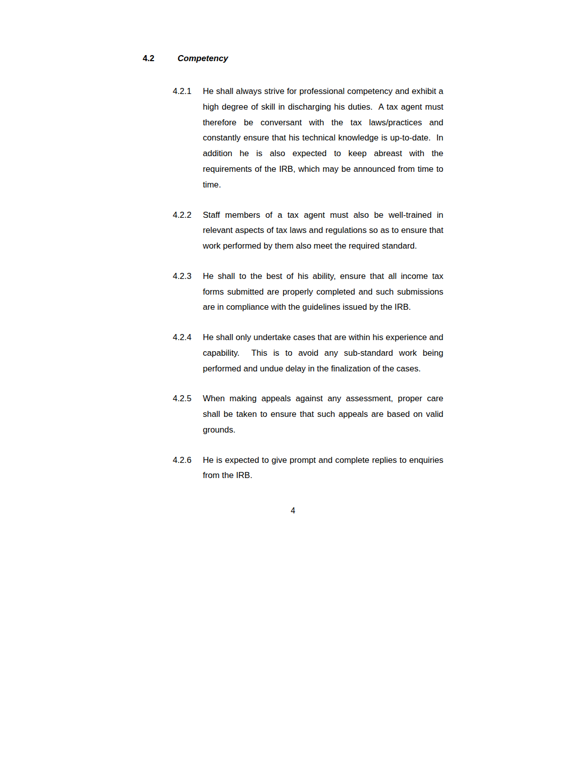4.2 Competency
4.2.1 He shall always strive for professional competency and exhibit a high degree of skill in discharging his duties. A tax agent must therefore be conversant with the tax laws/practices and constantly ensure that his technical knowledge is up-to-date. In addition he is also expected to keep abreast with the requirements of the IRB, which may be announced from time to time.
4.2.2 Staff members of a tax agent must also be well-trained in relevant aspects of tax laws and regulations so as to ensure that work performed by them also meet the required standard.
4.2.3 He shall to the best of his ability, ensure that all income tax forms submitted are properly completed and such submissions are in compliance with the guidelines issued by the IRB.
4.2.4 He shall only undertake cases that are within his experience and capability. This is to avoid any sub-standard work being performed and undue delay in the finalization of the cases.
4.2.5 When making appeals against any assessment, proper care shall be taken to ensure that such appeals are based on valid grounds.
4.2.6 He is expected to give prompt and complete replies to enquiries from the IRB.
4